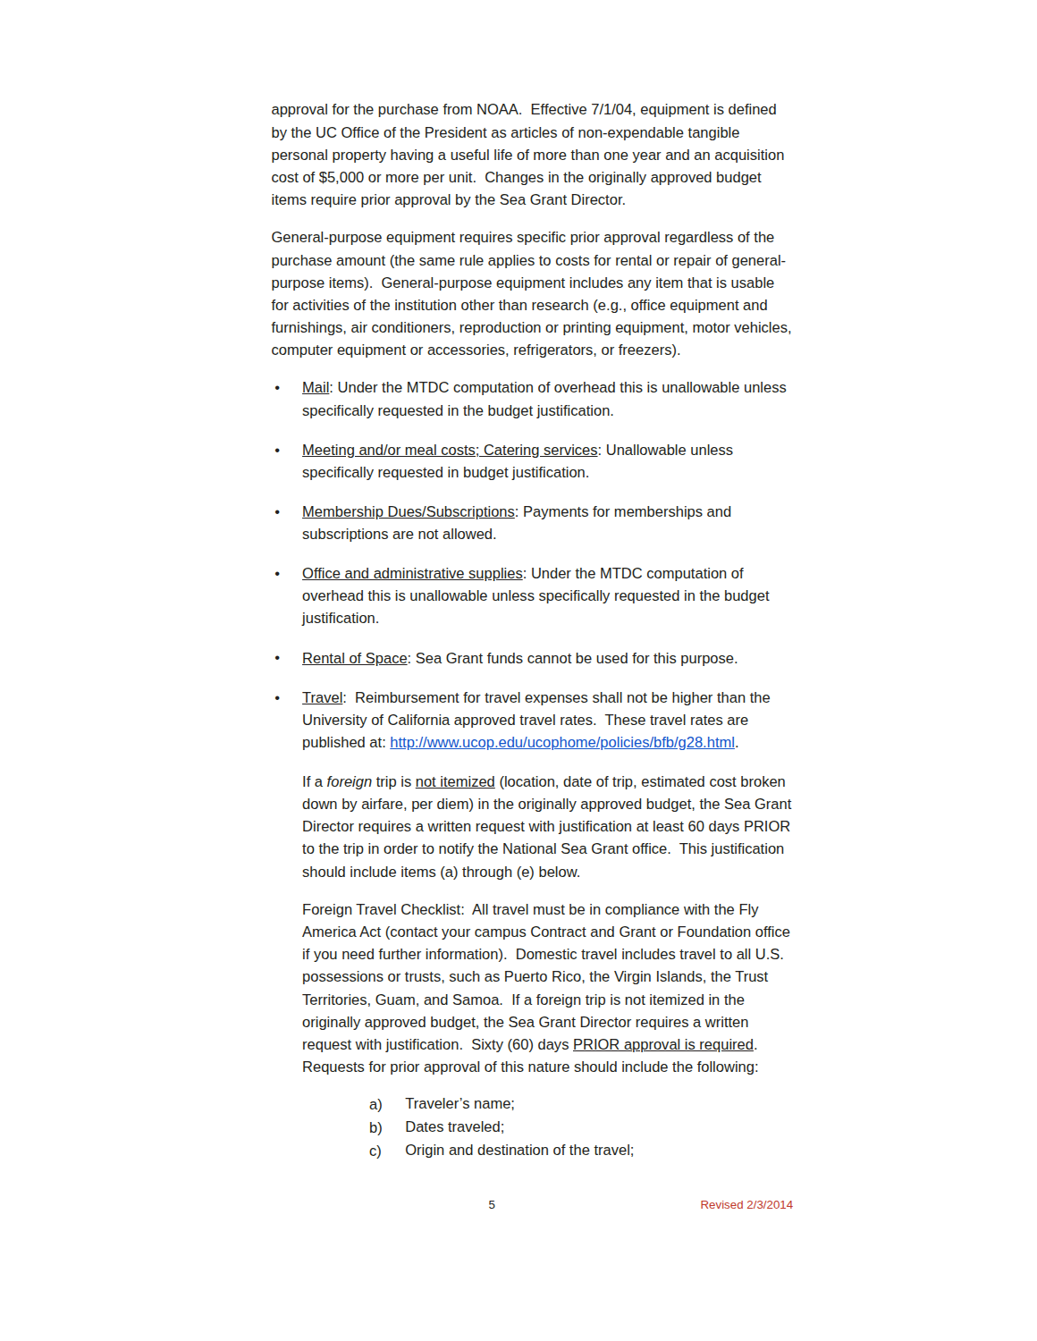approval for the purchase from NOAA. Effective 7/1/04, equipment is defined by the UC Office of the President as articles of non-expendable tangible personal property having a useful life of more than one year and an acquisition cost of $5,000 or more per unit. Changes in the originally approved budget items require prior approval by the Sea Grant Director.
General-purpose equipment requires specific prior approval regardless of the purchase amount (the same rule applies to costs for rental or repair of general-purpose items). General-purpose equipment includes any item that is usable for activities of the institution other than research (e.g., office equipment and furnishings, air conditioners, reproduction or printing equipment, motor vehicles, computer equipment or accessories, refrigerators, or freezers).
Mail: Under the MTDC computation of overhead this is unallowable unless specifically requested in the budget justification.
Meeting and/or meal costs; Catering services: Unallowable unless specifically requested in budget justification.
Membership Dues/Subscriptions: Payments for memberships and subscriptions are not allowed.
Office and administrative supplies: Under the MTDC computation of overhead this is unallowable unless specifically requested in the budget justification.
Rental of Space: Sea Grant funds cannot be used for this purpose.
Travel: Reimbursement for travel expenses shall not be higher than the University of California approved travel rates. These travel rates are published at: http://www.ucop.edu/ucophome/policies/bfb/g28.html.
If a foreign trip is not itemized (location, date of trip, estimated cost broken down by airfare, per diem) in the originally approved budget, the Sea Grant Director requires a written request with justification at least 60 days PRIOR to the trip in order to notify the National Sea Grant office. This justification should include items (a) through (e) below.
Foreign Travel Checklist: All travel must be in compliance with the Fly America Act (contact your campus Contract and Grant or Foundation office if you need further information). Domestic travel includes travel to all U.S. possessions or trusts, such as Puerto Rico, the Virgin Islands, the Trust Territories, Guam, and Samoa. If a foreign trip is not itemized in the originally approved budget, the Sea Grant Director requires a written request with justification. Sixty (60) days PRIOR approval is required. Requests for prior approval of this nature should include the following:
Traveler’s name;
Dates traveled;
Origin and destination of the travel;
5 Revised 2/3/2014